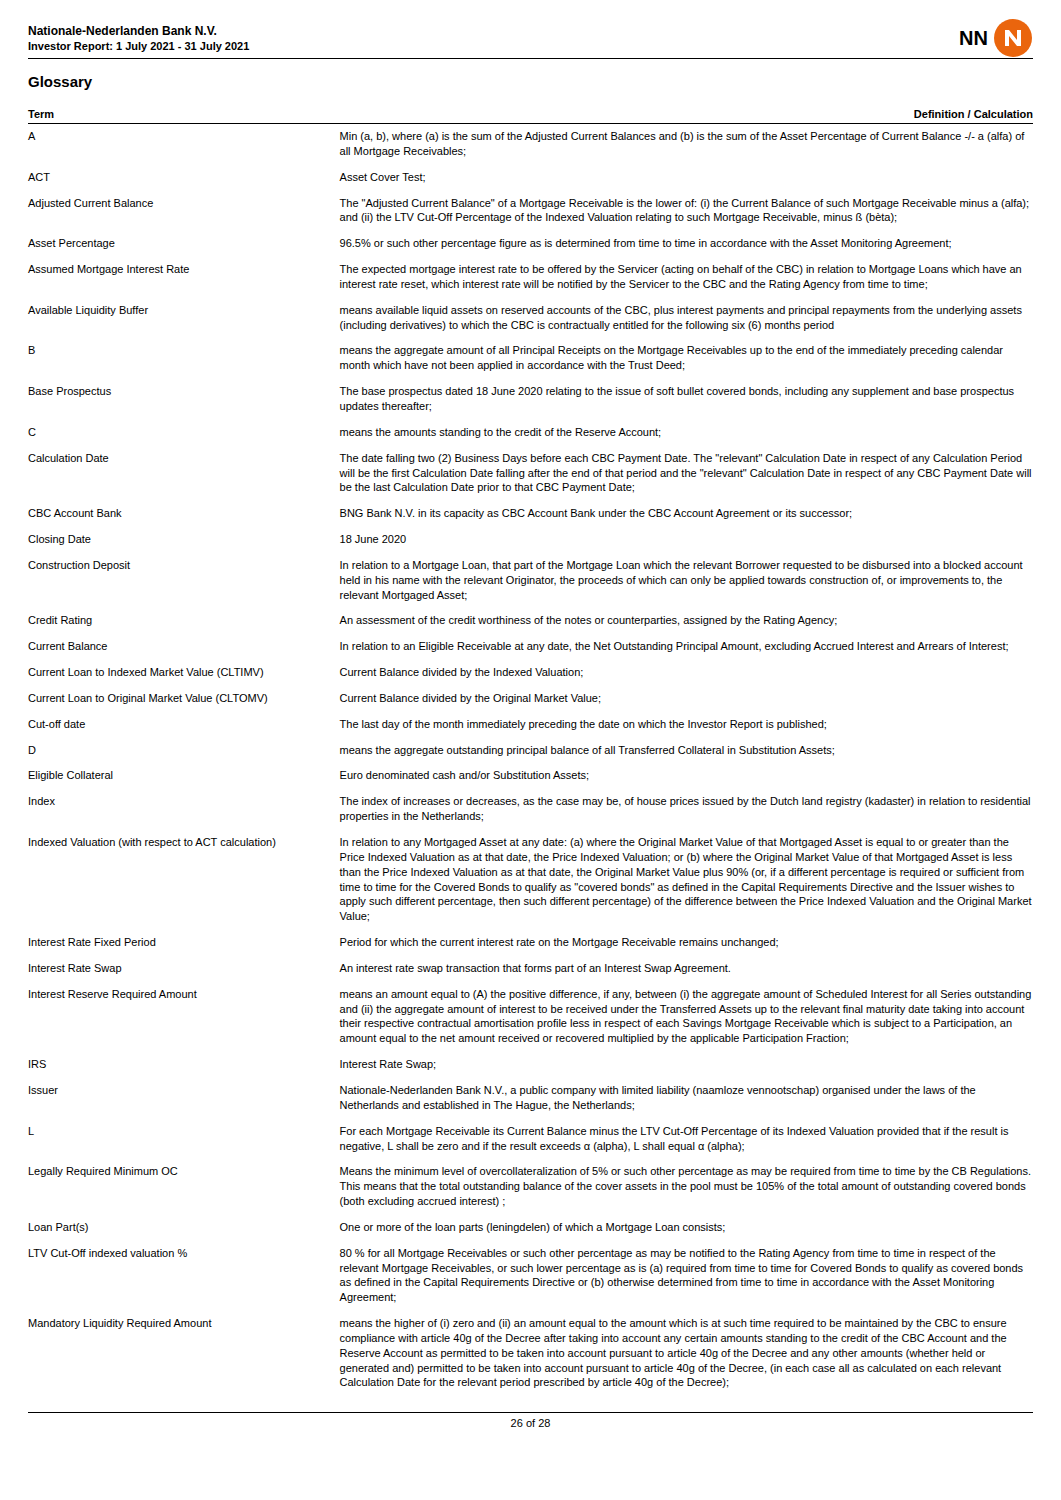Nationale-Nederlanden Bank N.V.
Investor Report: 1 July 2021 - 31 July 2021
NN
Glossary
| Term | Definition / Calculation |
| --- | --- |
| A | Min (a, b), where (a) is the sum of the Adjusted Current Balances and (b) is the sum of the Asset Percentage of Current Balance -/- a (alfa) of all Mortgage Receivables; |
| ACT | Asset Cover Test; |
| Adjusted Current Balance | The "Adjusted Current Balance" of a Mortgage Receivable is the lower of: (i) the Current Balance of such Mortgage Receivable minus a (alfa); and (ii) the LTV Cut-Off Percentage of the Indexed Valuation relating to such Mortgage Receivable, minus ß (bèta); |
| Asset Percentage | 96.5% or such other percentage figure as is determined from time to time in accordance with the Asset Monitoring Agreement; |
| Assumed Mortgage Interest Rate | The expected mortgage interest rate to be offered by the Servicer (acting on behalf of the CBC) in relation to Mortgage Loans which have an interest rate reset, which interest rate will be notified by the Servicer to the CBC and the Rating Agency from time to time; |
| Available Liquidity Buffer | means available liquid assets on reserved accounts of the CBC, plus interest payments and principal repayments from the underlying assets (including derivatives) to which the CBC is contractually entitled for the following six (6) months period |
| B | means the aggregate amount of all Principal Receipts on the Mortgage Receivables up to the end of the immediately preceding calendar month which have not been applied in accordance with the Trust Deed; |
| Base Prospectus | The base prospectus dated 18 June 2020 relating to the issue of soft bullet covered bonds, including any supplement and base prospectus updates thereafter; |
| C | means the amounts standing to the credit of the Reserve Account; |
| Calculation Date | The date falling two (2) Business Days before each CBC Payment Date. The "relevant" Calculation Date in respect of any Calculation Period will be the first Calculation Date falling after the end of that period and the "relevant" Calculation Date in respect of any CBC Payment Date will be the last Calculation Date prior to that CBC Payment Date; |
| CBC Account Bank | BNG Bank N.V. in its capacity as CBC Account Bank under the CBC Account Agreement or its successor; |
| Closing Date | 18 June 2020 |
| Construction Deposit | In relation to a Mortgage Loan, that part of the Mortgage Loan which the relevant Borrower requested to be disbursed into a blocked account held in his name with the relevant Originator, the proceeds of which can only be applied towards construction of, or improvements to, the relevant Mortgaged Asset; |
| Credit Rating | An assessment of the credit worthiness of the notes or counterparties, assigned by the Rating Agency; |
| Current Balance | In relation to an Eligible Receivable at any date, the Net Outstanding Principal Amount, excluding Accrued Interest and Arrears of Interest; |
| Current Loan to Indexed Market Value (CLTIMV) | Current Balance divided by the Indexed Valuation; |
| Current Loan to Original Market Value (CLTOMV) | Current Balance divided by the Original Market Value; |
| Cut-off date | The last day of the month immediately preceding the date on which the Investor Report is published; |
| D | means the aggregate outstanding principal balance of all Transferred Collateral in Substitution Assets; |
| Eligible Collateral | Euro denominated cash and/or Substitution Assets; |
| Index | The index of increases or decreases, as the case may be, of house prices issued by the Dutch land registry (kadaster) in relation to residential properties in the Netherlands; |
| Indexed Valuation (with respect to ACT calculation) | In relation to any Mortgaged Asset at any date: (a) where the Original Market Value of that Mortgaged Asset is equal to or greater than the Price Indexed Valuation as at that date, the Price Indexed Valuation; or (b) where the Original Market Value of that Mortgaged Asset is less than the Price Indexed Valuation as at that date, the Original Market Value plus 90% (or, if a different percentage is required or sufficient from time to time for the Covered Bonds to qualify as "covered bonds" as defined in the Capital Requirements Directive and the Issuer wishes to apply such different percentage, then such different percentage) of the difference between the Price Indexed Valuation and the Original Market Value; |
| Interest Rate Fixed Period | Period for which the current interest rate on the Mortgage Receivable remains unchanged; |
| Interest Rate Swap | An interest rate swap transaction that forms part of an Interest Swap Agreement. |
| Interest Reserve Required Amount | means an amount equal to (A) the positive difference, if any, between (i) the aggregate amount of Scheduled Interest for all Series outstanding and (ii) the aggregate amount of interest to be received under the Transferred Assets up to the relevant final maturity date taking into account their respective contractual amortisation profile less in respect of each Savings Mortgage Receivable which is subject to a Participation, an amount equal to the net amount received or recovered multiplied by the applicable Participation Fraction; |
| IRS | Interest Rate Swap; |
| Issuer | Nationale-Nederlanden Bank N.V., a public company with limited liability (naamloze vennootschap) organised under the laws of the Netherlands and established in The Hague, the Netherlands; |
| L | For each Mortgage Receivable its Current Balance minus the LTV Cut-Off Percentage of its Indexed Valuation provided that if the result is negative, L shall be zero and if the result exceeds α (alpha), L shall equal α (alpha); |
| Legally Required Minimum OC | Means the minimum level of overcollateralization of 5% or such other percentage as may be required from time to time by the CB Regulations. This means that the total outstanding balance of the cover assets in the pool must be 105% of the total amount of outstanding covered bonds (both excluding accrued interest) ; |
| Loan Part(s) | One or more of the loan parts (leningdelen) of which a Mortgage Loan consists; |
| LTV Cut-Off indexed valuation % | 80 % for all Mortgage Receivables or such other percentage as may be notified to the Rating Agency from time to time in respect of the relevant Mortgage Receivables, or such lower percentage as is (a) required from time to time for Covered Bonds to qualify as covered bonds as defined in the Capital Requirements Directive or (b) otherwise determined from time to time in accordance with the Asset Monitoring Agreement; |
| Mandatory Liquidity Required Amount | means the higher of (i) zero and (ii) an amount equal to the amount which is at such time required to be maintained by the CBC to ensure compliance with article 40g of the Decree after taking into account any certain amounts standing to the credit of the CBC Account and the Reserve Account as permitted to be taken into account pursuant to article 40g of the Decree and any other amounts (whether held or generated and) permitted to be taken into account pursuant to article 40g of the Decree, (in each case all as calculated on each relevant Calculation Date for the relevant period prescribed by article 40g of the Decree); |
26 of 28